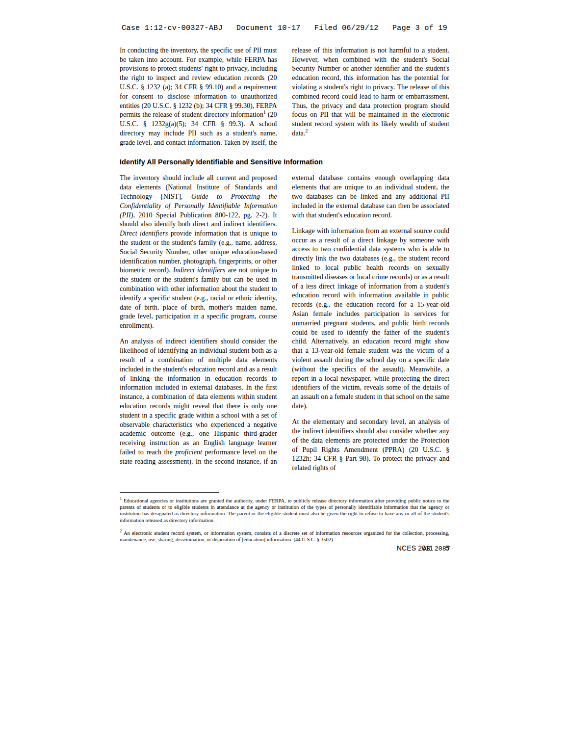Case 1:12-cv-00327-ABJ Document 10-17 Filed 06/29/12 Page 3 of 19
In conducting the inventory, the specific use of PII must be taken into account. For example, while FERPA has provisions to protect students' right to privacy, including the right to inspect and review education records (20 U.S.C. § 1232 (a); 34 CFR § 99.10) and a requirement for consent to disclose information to unauthorized entities (20 U.S.C. § 1232 (b); 34 CFR § 99.30), FERPA permits the release of student directory information1 (20 U.S.C. § 1232g(a)(5); 34 CFR § 99.3). A school directory may include PII such as a student's name, grade level, and contact information. Taken by itself, the release of this information is not harmful to a student. However, when combined with the student's Social Security Number or another identifier and the student's education record, this information has the potential for violating a student's right to privacy. The release of this combined record could lead to harm or embarrassment. Thus, the privacy and data protection program should focus on PII that will be maintained in the electronic student record system with its likely wealth of student data.2
Identify All Personally Identifiable and Sensitive Information
The inventory should include all current and proposed data elements (National Institute of Standards and Technology [NIST], Guide to Protecting the Confidentiality of Personally Identifiable Information (PII), 2010 Special Publication 800-122, pg. 2-2). It should also identify both direct and indirect identifiers. Direct identifiers provide information that is unique to the student or the student's family (e.g., name, address, Social Security Number, other unique education-based identification number, photograph, fingerprints, or other biometric record). Indirect identifiers are not unique to the student or the student's family but can be used in combination with other information about the student to identify a specific student (e.g., racial or ethnic identity, date of birth, place of birth, mother's maiden name, grade level, participation in a specific program, course enrollment).
An analysis of indirect identifiers should consider the likelihood of identifying an individual student both as a result of a combination of multiple data elements included in the student's education record and as a result of linking the information in education records to information included in external databases. In the first instance, a combination of data elements within student education records might reveal that there is only one student in a specific grade within a school with a set of observable characteristics who experienced a negative academic outcome (e.g., one Hispanic third-grader receiving instruction as an English language learner failed to reach the proficient performance level on the state reading assessment). In the second instance, if an external database contains enough overlapping data elements that are unique to an individual student, the two databases can be linked and any additional PII included in the external database can then be associated with that student's education record.
Linkage with information from an external source could occur as a result of a direct linkage by someone with access to two confidential data systems who is able to directly link the two databases (e.g., the student record linked to local public health records on sexually transmitted diseases or local crime records) or as a result of a less direct linkage of information from a student's education record with information available in public records (e.g., the education record for a 15-year-old Asian female includes participation in services for unmarried pregnant students, and public birth records could be used to identify the father of the student's child. Alternatively, an education record might show that a 13-year-old female student was the victim of a violent assault during the school day on a specific date (without the specifics of the assault). Meanwhile, a report in a local newspaper, while protecting the direct identifiers of the victim, reveals some of the details of an assault on a female student in that school on the same date).
At the elementary and secondary level, an analysis of the indirect identifiers should also consider whether any of the data elements are protected under the Protection of Pupil Rights Amendment (PPRA) (20 U.S.C. § 1232h; 34 CFR § Part 98). To protect the privacy and related rights of
1 Educational agencies or institutions are granted the authority, under FERPA, to publicly release directory information after providing public notice to the parents of students or to eligible students in attendance at the agency or institution of the types of personally identifiable information that the agency or institution has designated as directory information. The parent or the eligible student must also be given the right to refuse to have any or all of the student's information released as directory information.
2 An electronic student record system, or information system, consists of a discrete set of information resources organized for the collection, processing, maintenance, use, sharing, dissemination, or disposition of [education] information. (44 U.S.C. § 3502)
NCES 2011 AR 20875